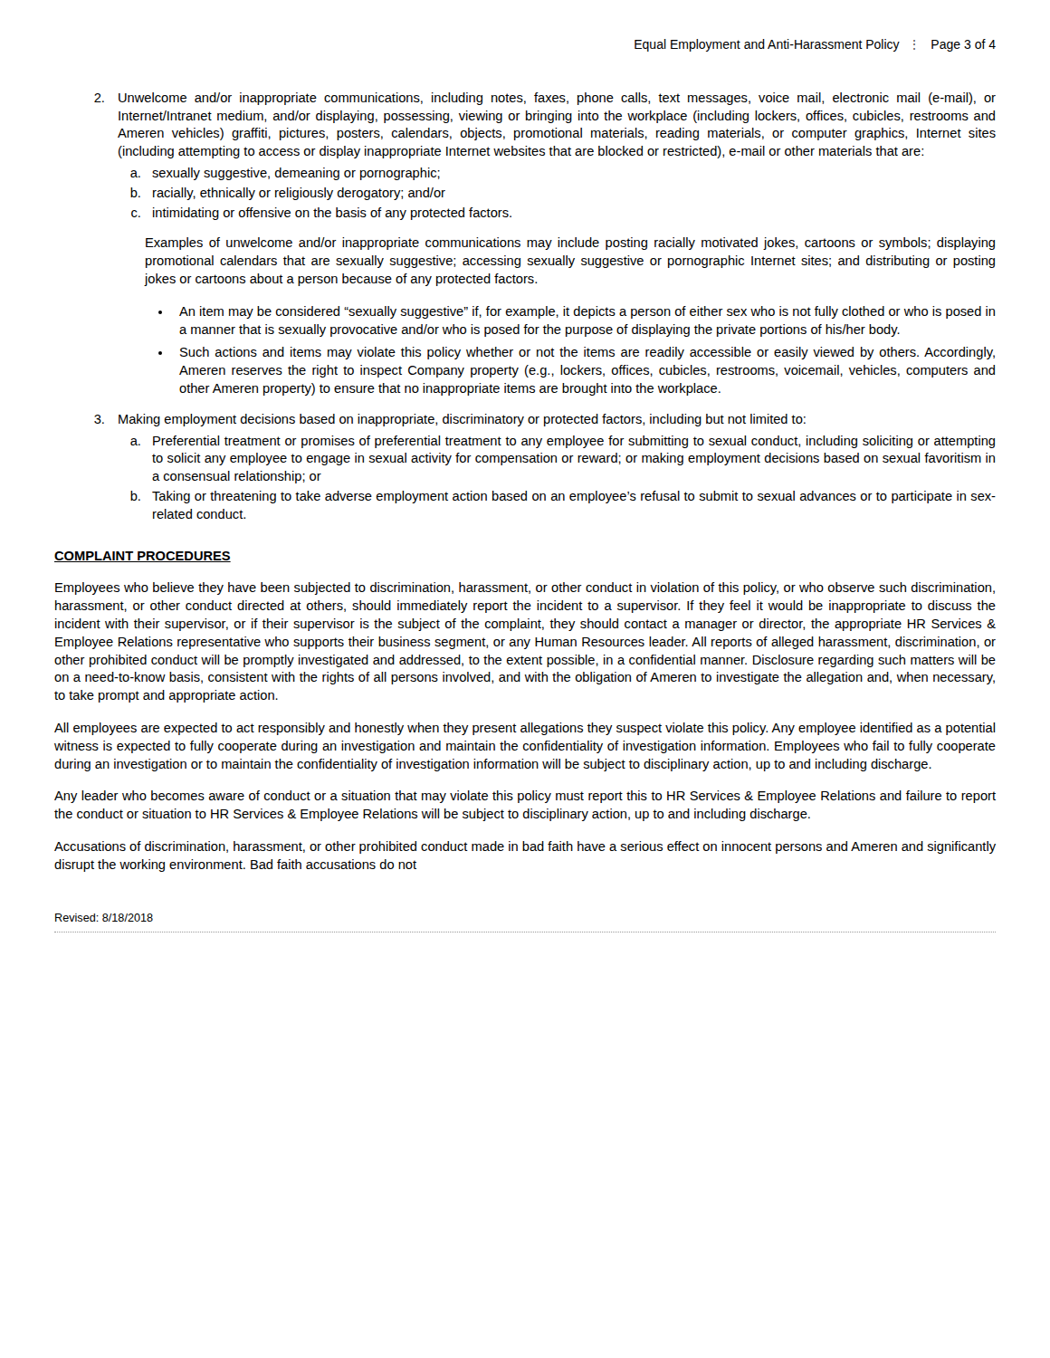Equal Employment and Anti-Harassment Policy ⋮ Page 3 of 4
Unwelcome and/or inappropriate communications, including notes, faxes, phone calls, text messages, voice mail, electronic mail (e-mail), or Internet/Intranet medium, and/or displaying, possessing, viewing or bringing into the workplace (including lockers, offices, cubicles, restrooms and Ameren vehicles) graffiti, pictures, posters, calendars, objects, promotional materials, reading materials, or computer graphics, Internet sites (including attempting to access or display inappropriate Internet websites that are blocked or restricted), e-mail or other materials that are:
sexually suggestive, demeaning or pornographic;
racially, ethnically or religiously derogatory; and/or
intimidating or offensive on the basis of any protected factors.
Examples of unwelcome and/or inappropriate communications may include posting racially motivated jokes, cartoons or symbols; displaying promotional calendars that are sexually suggestive; accessing sexually suggestive or pornographic Internet sites; and distributing or posting jokes or cartoons about a person because of any protected factors.
An item may be considered “sexually suggestive” if, for example, it depicts a person of either sex who is not fully clothed or who is posed in a manner that is sexually provocative and/or who is posed for the purpose of displaying the private portions of his/her body.
Such actions and items may violate this policy whether or not the items are readily accessible or easily viewed by others. Accordingly, Ameren reserves the right to inspect Company property (e.g., lockers, offices, cubicles, restrooms, voicemail, vehicles, computers and other Ameren property) to ensure that no inappropriate items are brought into the workplace.
Making employment decisions based on inappropriate, discriminatory or protected factors, including but not limited to:
Preferential treatment or promises of preferential treatment to any employee for submitting to sexual conduct, including soliciting or attempting to solicit any employee to engage in sexual activity for compensation or reward; or making employment decisions based on sexual favoritism in a consensual relationship; or
Taking or threatening to take adverse employment action based on an employee’s refusal to submit to sexual advances or to participate in sex-related conduct.
COMPLAINT PROCEDURES
Employees who believe they have been subjected to discrimination, harassment, or other conduct in violation of this policy, or who observe such discrimination, harassment, or other conduct directed at others, should immediately report the incident to a supervisor. If they feel it would be inappropriate to discuss the incident with their supervisor, or if their supervisor is the subject of the complaint, they should contact a manager or director, the appropriate HR Services & Employee Relations representative who supports their business segment, or any Human Resources leader. All reports of alleged harassment, discrimination, or other prohibited conduct will be promptly investigated and addressed, to the extent possible, in a confidential manner. Disclosure regarding such matters will be on a need-to-know basis, consistent with the rights of all persons involved, and with the obligation of Ameren to investigate the allegation and, when necessary, to take prompt and appropriate action.
All employees are expected to act responsibly and honestly when they present allegations they suspect violate this policy. Any employee identified as a potential witness is expected to fully cooperate during an investigation and maintain the confidentiality of investigation information. Employees who fail to fully cooperate during an investigation or to maintain the confidentiality of investigation information will be subject to disciplinary action, up to and including discharge.
Any leader who becomes aware of conduct or a situation that may violate this policy must report this to HR Services & Employee Relations and failure to report the conduct or situation to HR Services & Employee Relations will be subject to disciplinary action, up to and including discharge.
Accusations of discrimination, harassment, or other prohibited conduct made in bad faith have a serious effect on innocent persons and Ameren and significantly disrupt the working environment. Bad faith accusations do not
Revised: 8/18/2018